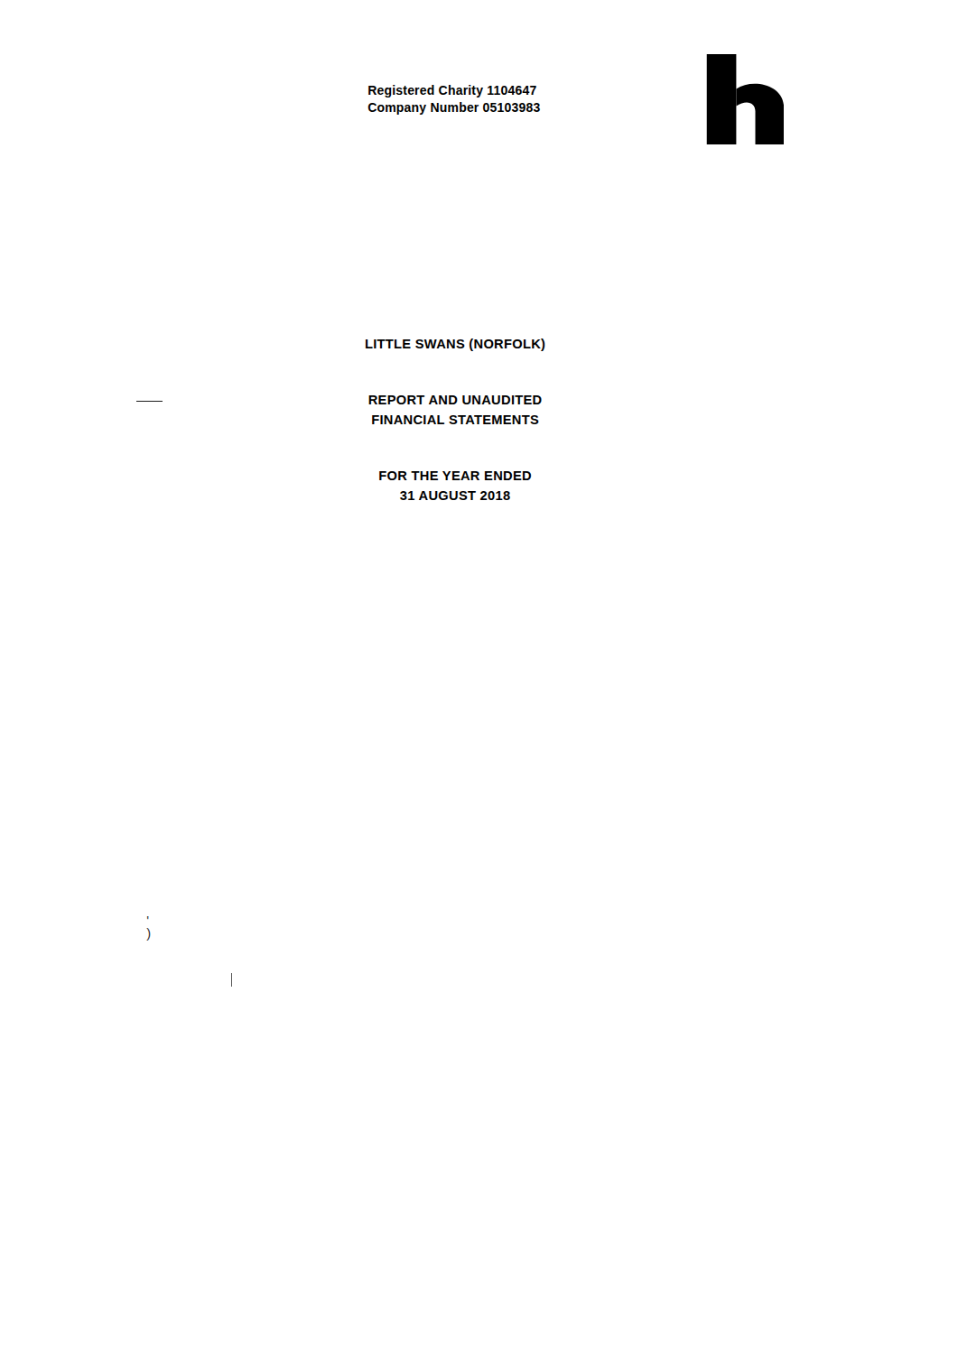Registered Charity 1104647
Company Number 05103983
h
LITTLE SWANS (NORFOLK)
REPORT AND UNAUDITED
FINANCIAL STATEMENTS
FOR THE YEAR ENDED
31 AUGUST 2018
' )